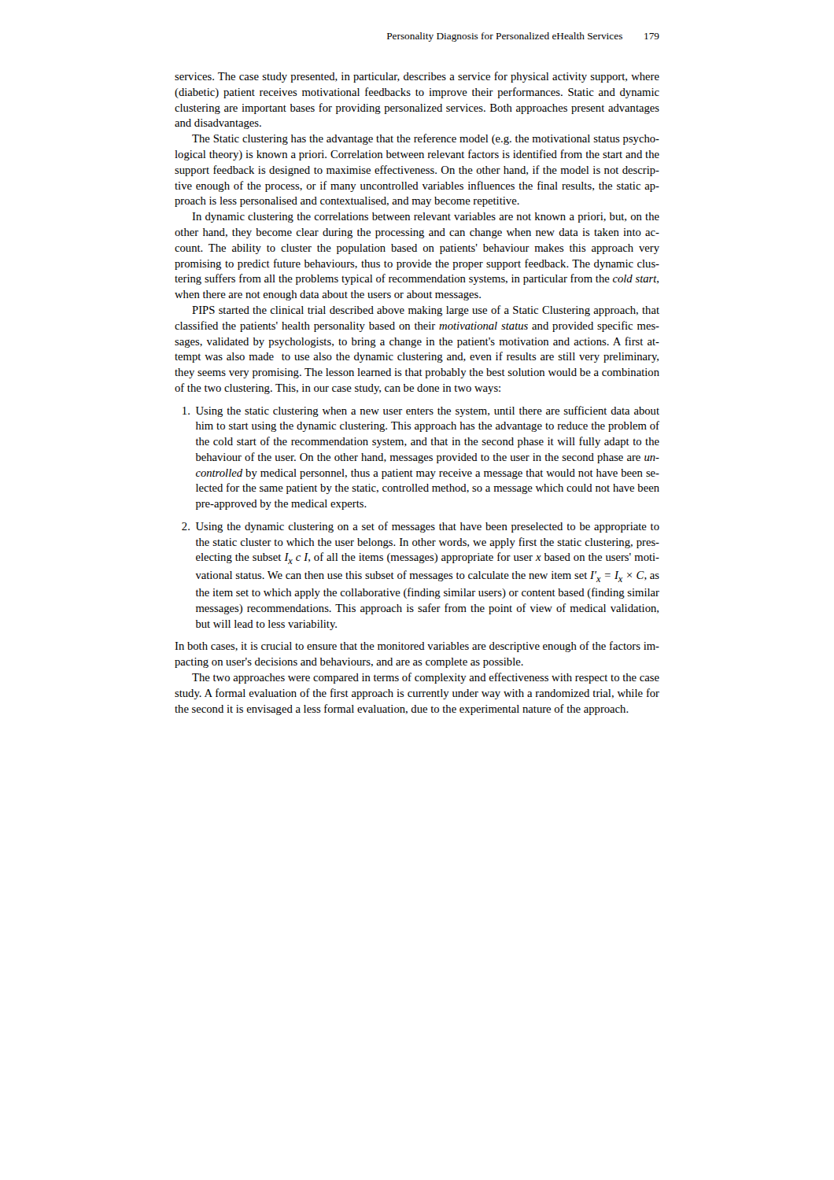Personality Diagnosis for Personalized eHealth Services 179
services. The case study presented, in particular, describes a service for physical activity support, where (diabetic) patient receives motivational feedbacks to improve their performances. Static and dynamic clustering are important bases for providing personalized services. Both approaches present advantages and disadvantages.
The Static clustering has the advantage that the reference model (e.g. the motivational status psychological theory) is known a priori. Correlation between relevant factors is identified from the start and the support feedback is designed to maximise effectiveness. On the other hand, if the model is not descriptive enough of the process, or if many uncontrolled variables influences the final results, the static approach is less personalised and contextualised, and may become repetitive.
In dynamic clustering the correlations between relevant variables are not known a priori, but, on the other hand, they become clear during the processing and can change when new data is taken into account. The ability to cluster the population based on patients' behaviour makes this approach very promising to predict future behaviours, thus to provide the proper support feedback. The dynamic clustering suffers from all the problems typical of recommendation systems, in particular from the cold start, when there are not enough data about the users or about messages.
PIPS started the clinical trial described above making large use of a Static Clustering approach, that classified the patients' health personality based on their motivational status and provided specific messages, validated by psychologists, to bring a change in the patient's motivation and actions. A first attempt was also made to use also the dynamic clustering and, even if results are still very preliminary, they seems very promising. The lesson learned is that probably the best solution would be a combination of the two clustering. This, in our case study, can be done in two ways:
Using the static clustering when a new user enters the system, until there are sufficient data about him to start using the dynamic clustering. This approach has the advantage to reduce the problem of the cold start of the recommendation system, and that in the second phase it will fully adapt to the behaviour of the user. On the other hand, messages provided to the user in the second phase are uncontrolled by medical personnel, thus a patient may receive a message that would not have been selected for the same patient by the static, controlled method, so a message which could not have been pre-approved by the medical experts.
Using the dynamic clustering on a set of messages that have been preselected to be appropriate to the static cluster to which the user belongs. In other words, we apply first the static clustering, preselecting the subset Ix c I, of all the items (messages) appropriate for user x based on the users' motivational status. We can then use this subset of messages to calculate the new item set I′x = Ix × C, as the item set to which apply the collaborative (finding similar users) or content based (finding similar messages) recommendations. This approach is safer from the point of view of medical validation, but will lead to less variability.
In both cases, it is crucial to ensure that the monitored variables are descriptive enough of the factors impacting on user's decisions and behaviours, and are as complete as possible.
The two approaches were compared in terms of complexity and effectiveness with respect to the case study. A formal evaluation of the first approach is currently under way with a randomized trial, while for the second it is envisaged a less formal evaluation, due to the experimental nature of the approach.